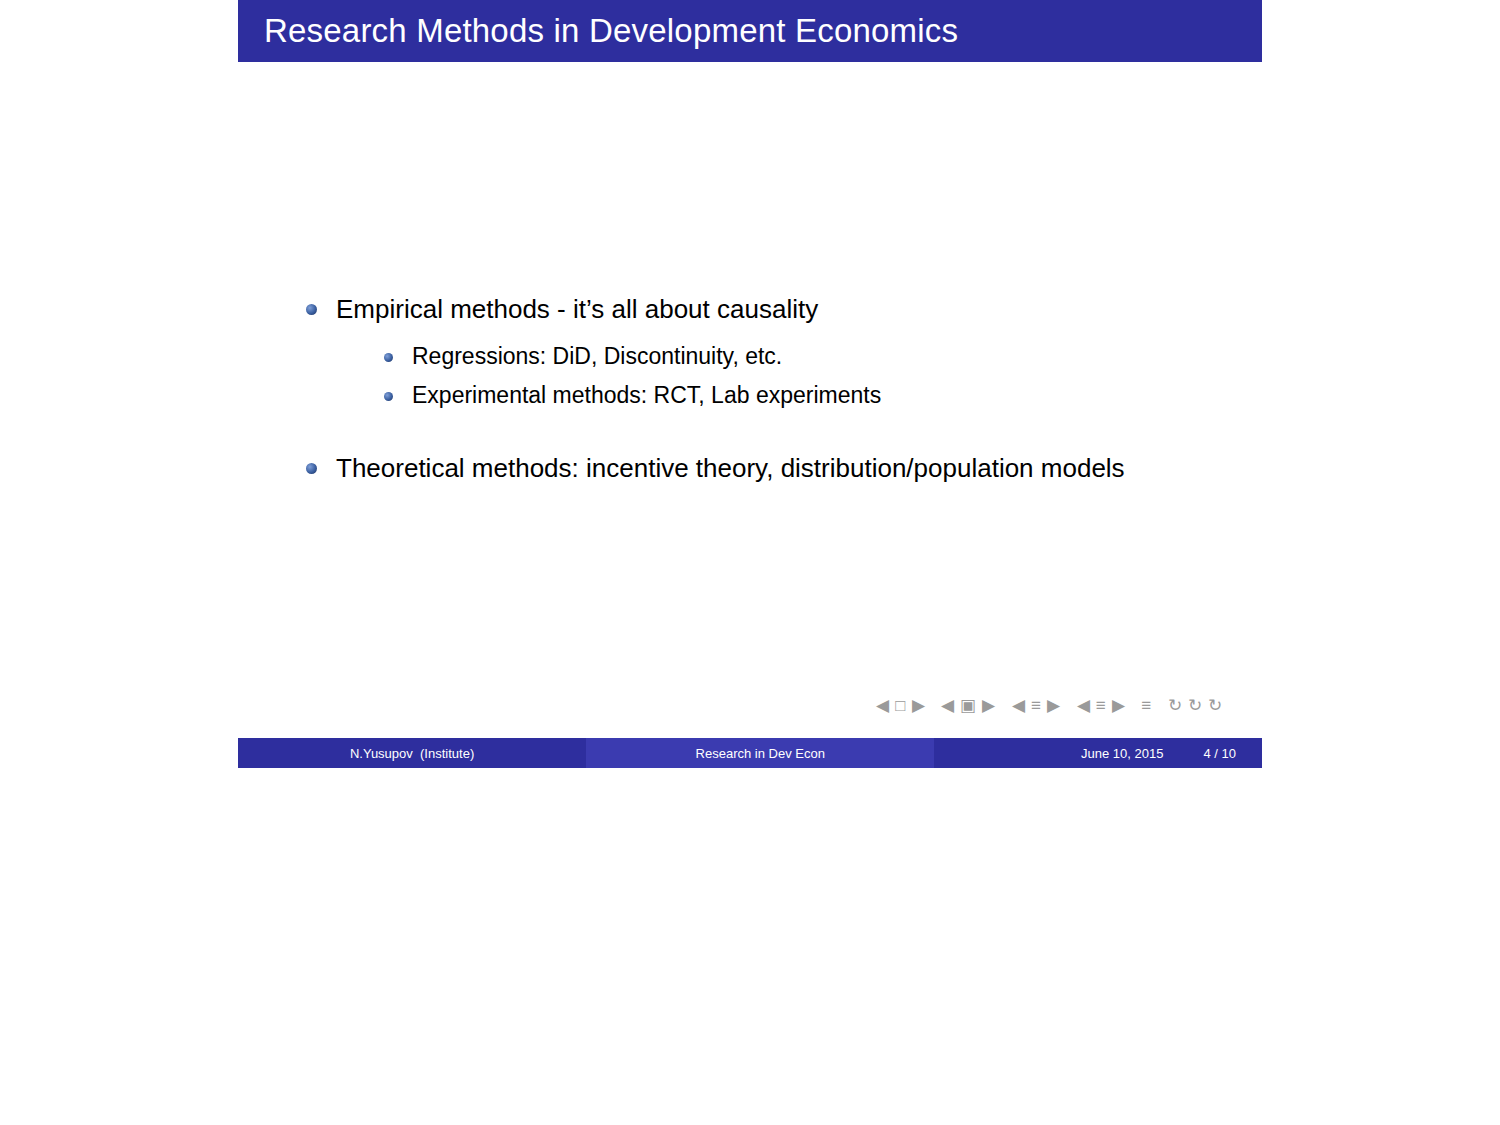Research Methods in Development Economics
Empirical methods - it’s all about causality
Regressions: DiD, Discontinuity, etc.
Experimental methods: RCT, Lab experiments
Theoretical methods: incentive theory, distribution/population models
◀□▶ ◀▣▶ ◀≡▶ ◀≡▶ ≡ ↻↻↻
N.Yusupov (Institute)
Research in Dev Econ
June 10, 20154 / 10